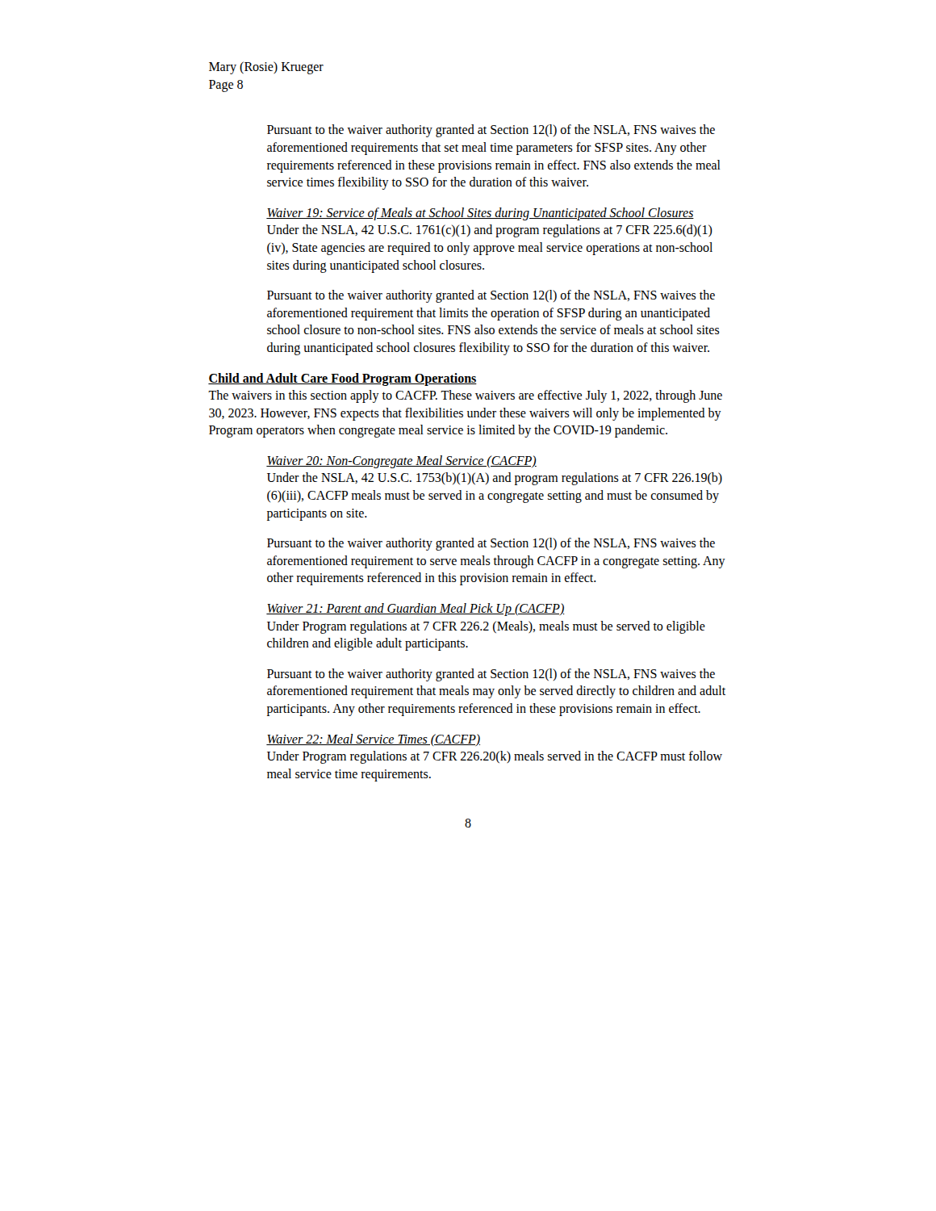Mary (Rosie) Krueger
Page 8
Pursuant to the waiver authority granted at Section 12(l) of the NSLA, FNS waives the aforementioned requirements that set meal time parameters for SFSP sites. Any other requirements referenced in these provisions remain in effect. FNS also extends the meal service times flexibility to SSO for the duration of this waiver.
Waiver 19: Service of Meals at School Sites during Unanticipated School Closures
Under the NSLA, 42 U.S.C. 1761(c)(1) and program regulations at 7 CFR 225.6(d)(1)(iv), State agencies are required to only approve meal service operations at non-school sites during unanticipated school closures.
Pursuant to the waiver authority granted at Section 12(l) of the NSLA, FNS waives the aforementioned requirement that limits the operation of SFSP during an unanticipated school closure to non-school sites. FNS also extends the service of meals at school sites during unanticipated school closures flexibility to SSO for the duration of this waiver.
Child and Adult Care Food Program Operations
The waivers in this section apply to CACFP. These waivers are effective July 1, 2022, through June 30, 2023. However, FNS expects that flexibilities under these waivers will only be implemented by Program operators when congregate meal service is limited by the COVID-19 pandemic.
Waiver 20: Non-Congregate Meal Service (CACFP)
Under the NSLA, 42 U.S.C. 1753(b)(1)(A) and program regulations at 7 CFR 226.19(b)(6)(iii), CACFP meals must be served in a congregate setting and must be consumed by participants on site.
Pursuant to the waiver authority granted at Section 12(l) of the NSLA, FNS waives the aforementioned requirement to serve meals through CACFP in a congregate setting. Any other requirements referenced in this provision remain in effect.
Waiver 21: Parent and Guardian Meal Pick Up (CACFP)
Under Program regulations at 7 CFR 226.2 (Meals), meals must be served to eligible children and eligible adult participants.
Pursuant to the waiver authority granted at Section 12(l) of the NSLA, FNS waives the aforementioned requirement that meals may only be served directly to children and adult participants. Any other requirements referenced in these provisions remain in effect.
Waiver 22: Meal Service Times (CACFP)
Under Program regulations at 7 CFR 226.20(k) meals served in the CACFP must follow meal service time requirements.
8